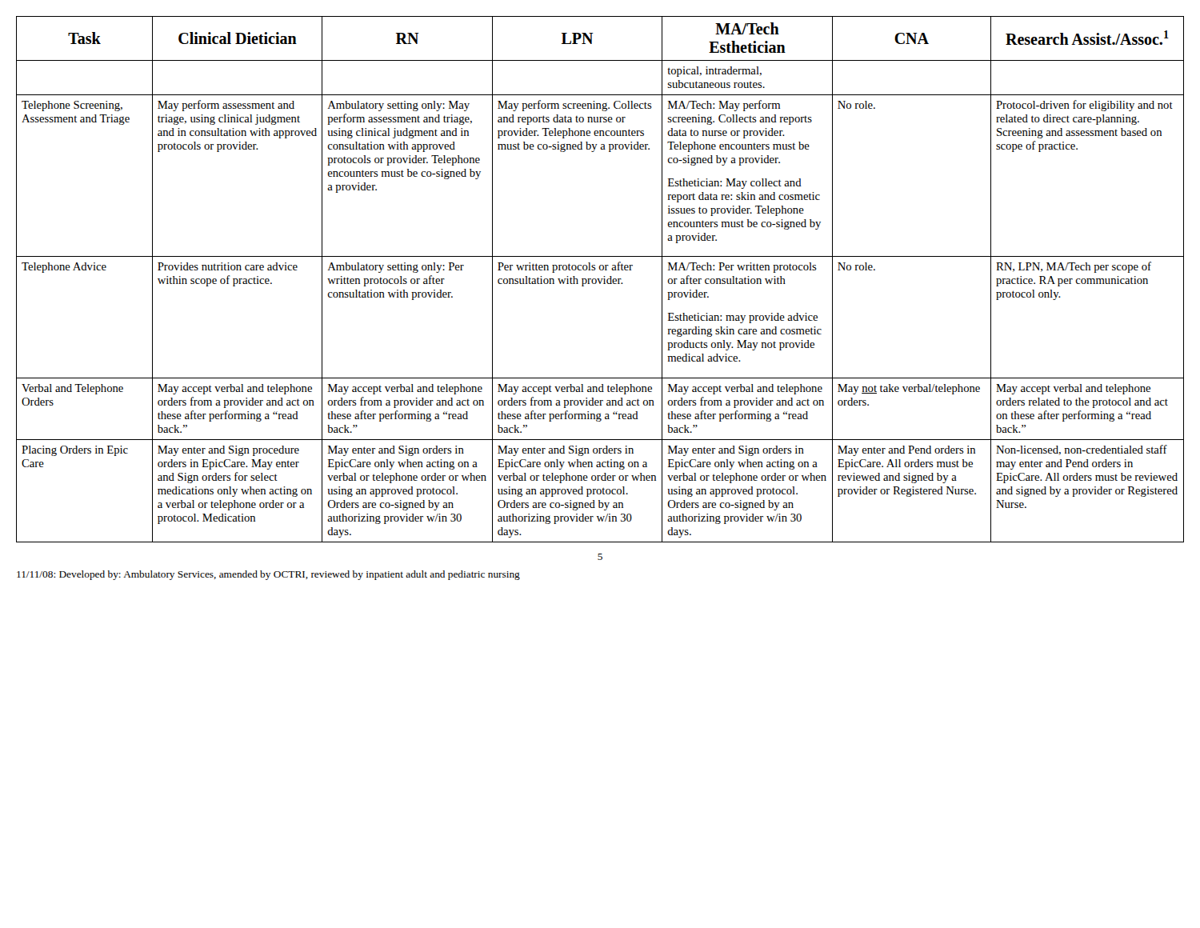| Task | Clinical Dietician | RN | LPN | MA/Tech Esthetician | CNA | Research Assist./Assoc. 1 |
| --- | --- | --- | --- | --- | --- | --- |
| | | | | topical, intradermal, subcutaneous routes. | | |
| Telephone Screening, Assessment and Triage | May perform assessment and triage, using clinical judgment and in consultation with approved protocols or provider. | Ambulatory setting only: May perform assessment and triage, using clinical judgment and in consultation with approved protocols or provider. Telephone encounters must be co-signed by a provider. | May perform screening. Collects and reports data to nurse or provider. Telephone encounters must be co-signed by a provider. | MA/Tech: May perform screening. Collects and reports data to nurse or provider. Telephone encounters must be co-signed by a provider. Esthetician: May collect and report data re: skin and cosmetic issues to provider. Telephone encounters must be co-signed by a provider. | No role. | Protocol-driven for eligibility and not related to direct care-planning. Screening and assessment based on scope of practice. |
| Telephone Advice | Provides nutrition care advice within scope of practice. | Ambulatory setting only: Per written protocols or after consultation with provider. | Per written protocols or after consultation with provider. | MA/Tech: Per written protocols or after consultation with provider. Esthetician: may provide advice regarding skin care and cosmetic products only. May not provide medical advice. | No role. | RN, LPN, MA/Tech per scope of practice. RA per communication protocol only. |
| Verbal and Telephone Orders | May accept verbal and telephone orders from a provider and act on these after performing a “read back.” | May accept verbal and telephone orders from a provider and act on these after performing a “read back.” | May accept verbal and telephone orders from a provider and act on these after performing a “read back.” | May accept verbal and telephone orders from a provider and act on these after performing a “read back.” | May not take verbal/telephone orders. | May accept verbal and telephone orders related to the protocol and act on these after performing a “read back.” |
| Placing Orders in Epic Care | May enter and Sign procedure orders in EpicCare. May enter and Sign orders for select medications only when acting on a verbal or telephone order or a protocol. Medication | May enter and Sign orders in EpicCare only when acting on a verbal or telephone order or when using an approved protocol. Orders are co-signed by an authorizing provider w/in 30 days. | May enter and Sign orders in EpicCare only when acting on a verbal or telephone order or when using an approved protocol. Orders are co-signed by an authorizing provider w/in 30 days. | May enter and Sign orders in EpicCare only when acting on a verbal or telephone order or when using an approved protocol. Orders are co-signed by an authorizing provider w/in 30 days. | May enter and Pend orders in EpicCare. All orders must be reviewed and signed by a provider or Registered Nurse. | Non-licensed, non-credentialed staff may enter and Pend orders in EpicCare. All orders must be reviewed and signed by a provider or Registered Nurse. |
5
11/11/08: Developed by: Ambulatory Services, amended by OCTRI, reviewed by inpatient adult and pediatric nursing